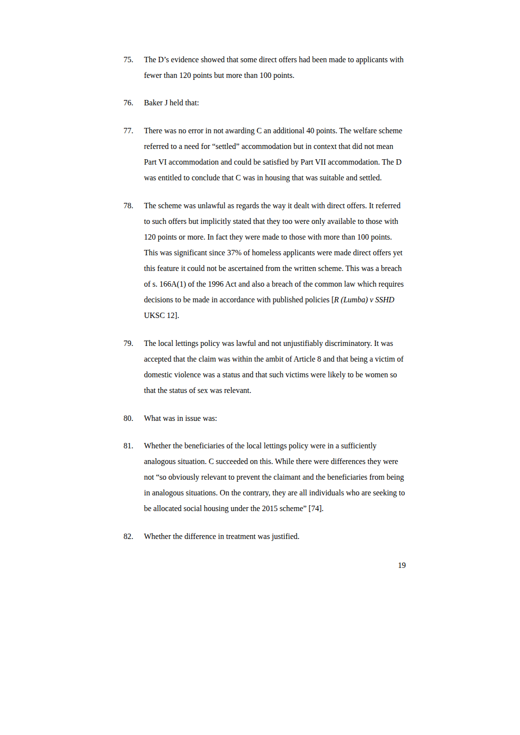The D’s evidence showed that some direct offers had been made to applicants with fewer than 120 points but more than 100 points.
Baker J held that:
There was no error in not awarding C an additional 40 points. The welfare scheme referred to a need for “settled” accommodation but in context that did not mean Part VI accommodation and could be satisfied by Part VII accommodation. The D was entitled to conclude that C was in housing that was suitable and settled.
The scheme was unlawful as regards the way it dealt with direct offers. It referred to such offers but implicitly stated that they too were only available to those with 120 points or more. In fact they were made to those with more than 100 points. This was significant since 37% of homeless applicants were made direct offers yet this feature it could not be ascertained from the written scheme. This was a breach of s. 166A(1) of the 1996 Act and also a breach of the common law which requires decisions to be made in accordance with published policies [R (Lumba) v SSHD UKSC 12].
The local lettings policy was lawful and not unjustifiably discriminatory. It was accepted that the claim was within the ambit of Article 8 and that being a victim of domestic violence was a status and that such victims were likely to be women so that the status of sex was relevant.
What was in issue was:
Whether the beneficiaries of the local lettings policy were in a sufficiently analogous situation. C succeeded on this. While there were differences they were not “so obviously relevant to prevent the claimant and the beneficiaries from being in analogous situations. On the contrary, they are all individuals who are seeking to be allocated social housing under the 2015 scheme” [74].
Whether the difference in treatment was justified.
19